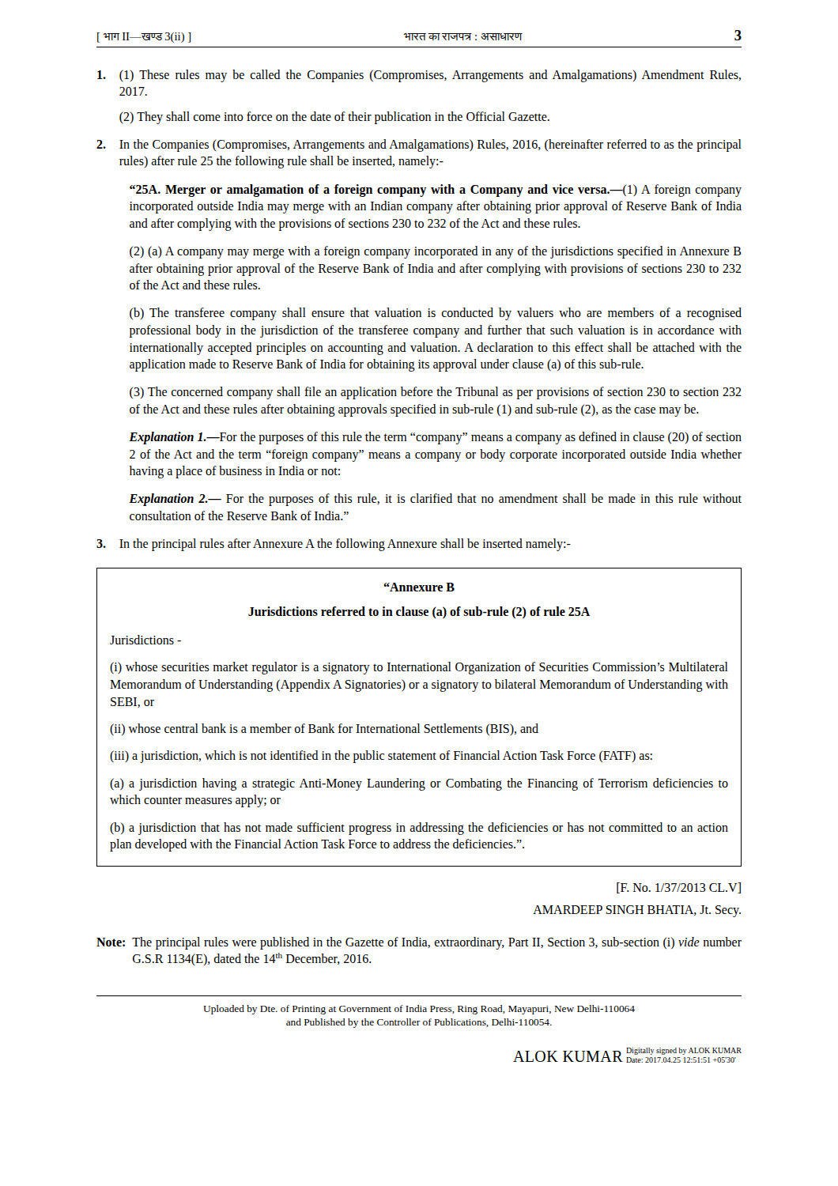[ भाग II—खण्ड 3(ii) ]
भारत का राजपत्र : असाधारण
3
1.
(1) These rules may be called the Companies (Compromises, Arrangements and Amalgamations) Amendment Rules, 2017.
(2) They shall come into force on the date of their publication in the Official Gazette.
2.
In the Companies (Compromises, Arrangements and Amalgamations) Rules, 2016, (hereinafter referred to as the principal rules) after rule 25 the following rule shall be inserted, namely:-
“25A. Merger or amalgamation of a foreign company with a Company and vice versa.—(1) A foreign company incorporated outside India may merge with an Indian company after obtaining prior approval of Reserve Bank of India and after complying with the provisions of sections 230 to 232 of the Act and these rules.
(2) (a) A company may merge with a foreign company incorporated in any of the jurisdictions specified in Annexure B after obtaining prior approval of the Reserve Bank of India and after complying with provisions of sections 230 to 232 of the Act and these rules.
(b) The transferee company shall ensure that valuation is conducted by valuers who are members of a recognised professional body in the jurisdiction of the transferee company and further that such valuation is in accordance with internationally accepted principles on accounting and valuation. A declaration to this effect shall be attached with the application made to Reserve Bank of India for obtaining its approval under clause (a) of this sub-rule.
(3) The concerned company shall file an application before the Tribunal as per provisions of section 230 to section 232 of the Act and these rules after obtaining approvals specified in sub-rule (1) and sub-rule (2), as the case may be.
Explanation 1.—For the purposes of this rule the term “company” means a company as defined in clause (20) of section 2 of the Act and the term “foreign company” means a company or body corporate incorporated outside India whether having a place of business in India or not:
Explanation 2.— For the purposes of this rule, it is clarified that no amendment shall be made in this rule without consultation of the Reserve Bank of India.”
3.
In the principal rules after Annexure A the following Annexure shall be inserted namely:-
“Annexure B
Jurisdictions referred to in clause (a) of sub-rule (2) of rule 25A
Jurisdictions -
(i) whose securities market regulator is a signatory to International Organization of Securities Commission’s Multilateral Memorandum of Understanding (Appendix A Signatories) or a signatory to bilateral Memorandum of Understanding with SEBI, or
(ii) whose central bank is a member of Bank for International Settlements (BIS), and
(iii) a jurisdiction, which is not identified in the public statement of Financial Action Task Force (FATF) as:
(a) a jurisdiction having a strategic Anti-Money Laundering or Combating the Financing of Terrorism deficiencies to which counter measures apply; or
(b) a jurisdiction that has not made sufficient progress in addressing the deficiencies or has not committed to an action plan developed with the Financial Action Task Force to address the deficiencies.”.
[F. No. 1/37/2013 CL.V]
AMARDEEP SINGH BHATIA, Jt. Secy.
Note:
The principal rules were published in the Gazette of India, extraordinary, Part II, Section 3, sub-section (i) vide number G.S.R 1134(E), dated the 14th December, 2016.
Uploaded by Dte. of Printing at Government of India Press, Ring Road, Mayapuri, New Delhi-110064
and Published by the Controller of Publications, Delhi-110054.
ALOK KUMAR Digitally signed by ALOK KUMAR
Date: 2017.04.25 12:51:51 +05'30'